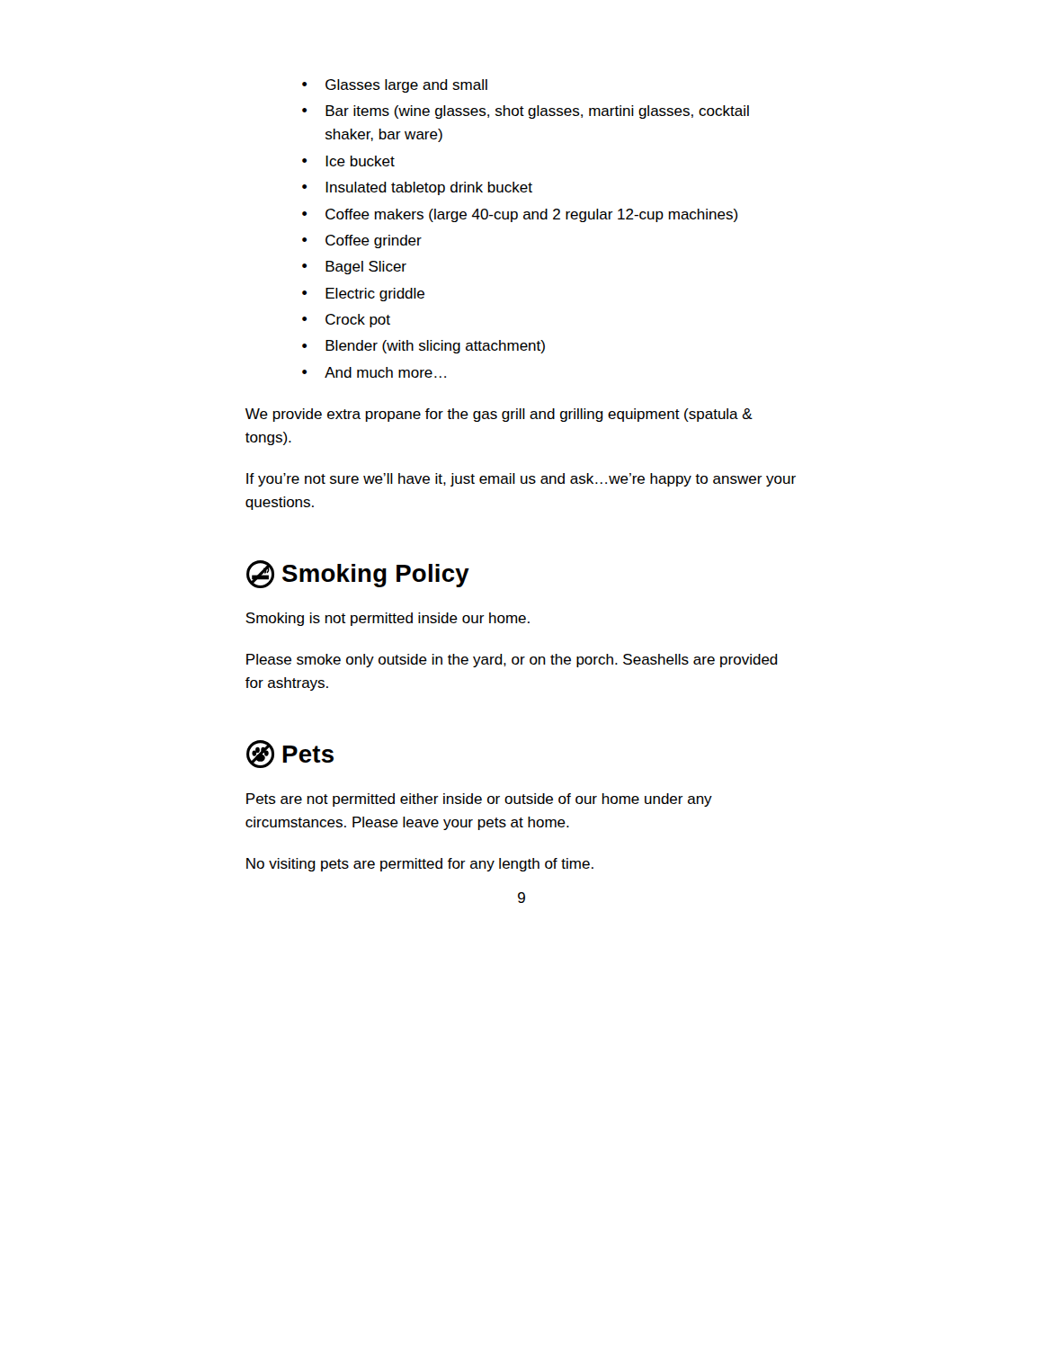Glasses large and small
Bar items (wine glasses, shot glasses, martini glasses, cocktail shaker, bar ware)
Ice bucket
Insulated tabletop drink bucket
Coffee makers (large 40-cup and 2 regular 12-cup machines)
Coffee grinder
Bagel Slicer
Electric griddle
Crock pot
Blender (with slicing attachment)
And much more…
We provide extra propane for the gas grill and grilling equipment (spatula & tongs).
If you’re not sure we’ll have it, just email us and ask…we’re happy to answer your questions.
Smoking Policy
Smoking is not permitted inside our home.
Please smoke only outside in the yard, or on the porch. Seashells are provided for ashtrays.
Pets
Pets are not permitted either inside or outside of our home under any circumstances. Please leave your pets at home.
No visiting pets are permitted for any length of time.
9